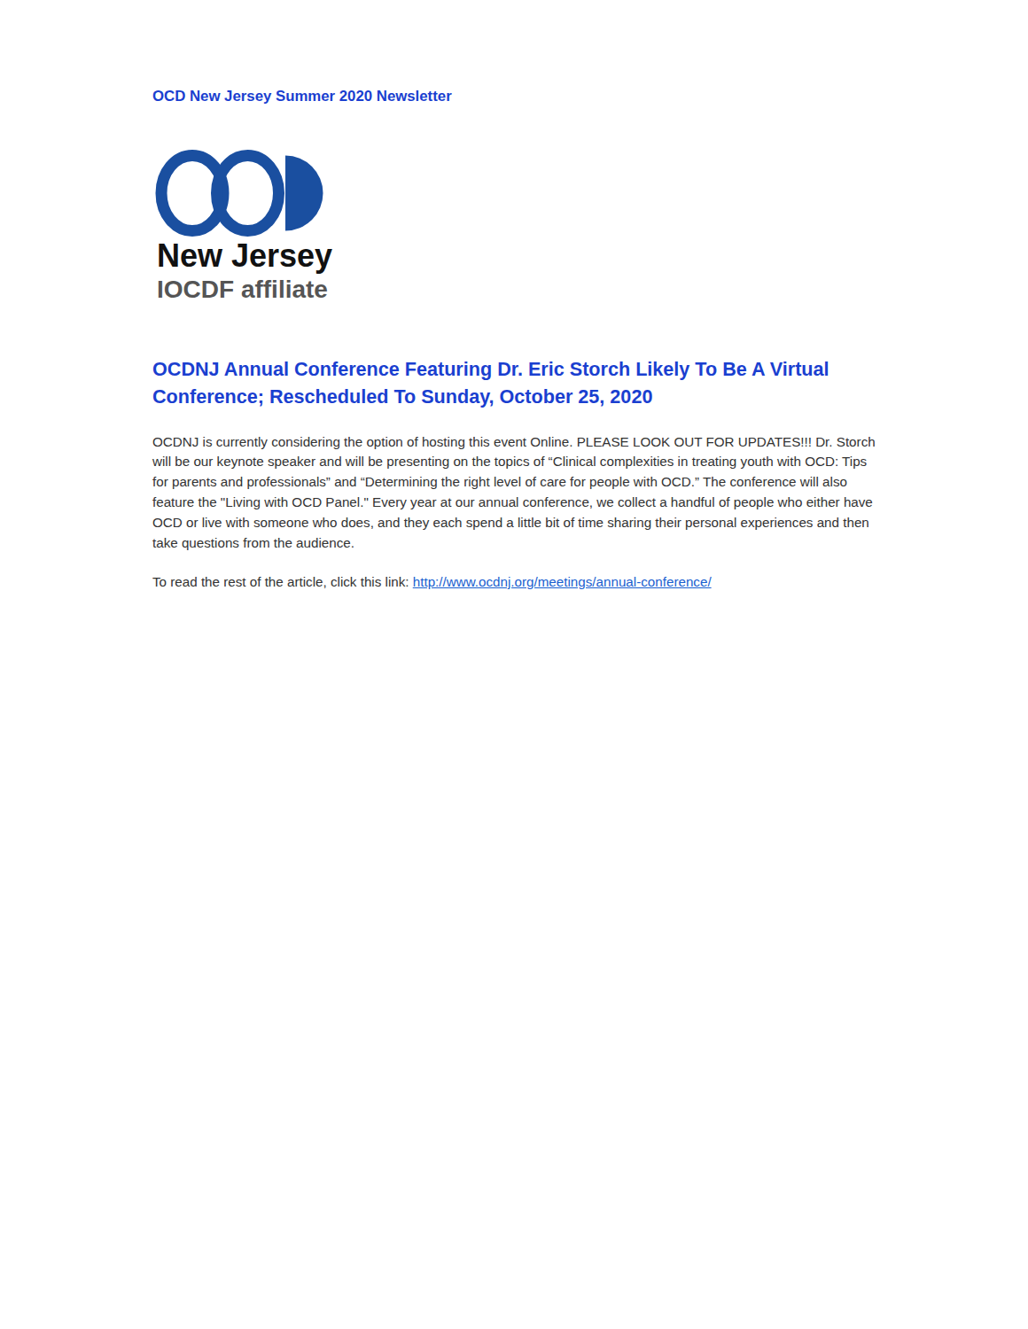OCD New Jersey Summer 2020 Newsletter
OCDNJ Annual Conference Featuring Dr. Eric Storch Likely To Be A Virtual Conference; Rescheduled To Sunday, October 25, 2020
OCDNJ is currently considering the option of hosting this event Online. PLEASE LOOK OUT FOR UPDATES!!! Dr. Storch will be our keynote speaker and will be presenting on the topics of “Clinical complexities in treating youth with OCD: Tips for parents and professionals” and “Determining the right level of care for people with OCD.” The conference will also feature the "Living with OCD Panel." Every year at our annual conference, we collect a handful of people who either have OCD or live with someone who does, and they each spend a little bit of time sharing their personal experiences and then take questions from the audience.
To read the rest of the article, click this link: http://www.ocdnj.org/meetings/annual-conference/